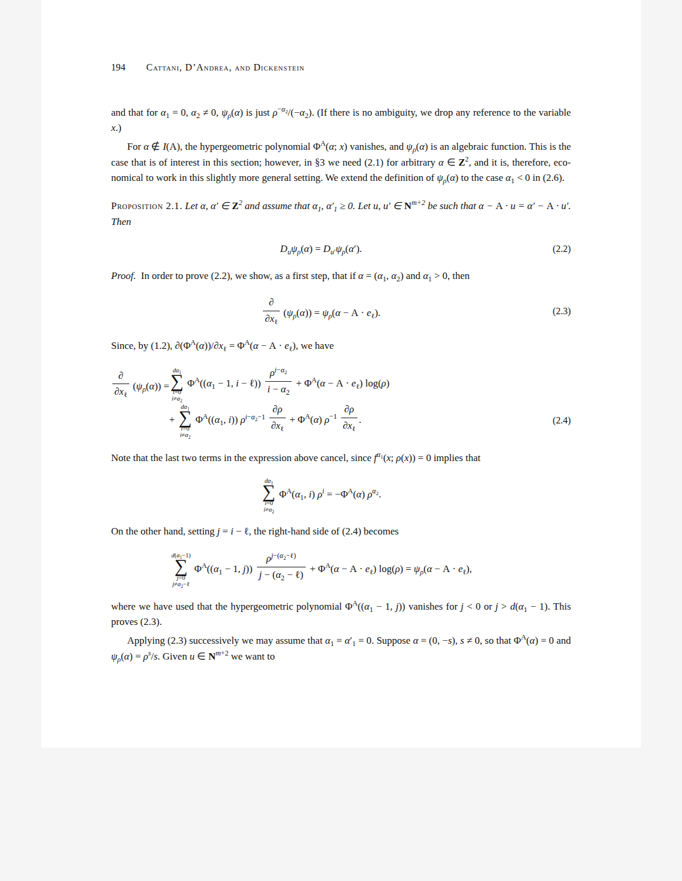194 Cattani, D’Andrea, and Dickenstein
and that for α1 = 0, α2 ≠ 0, ψρ(α) is just ρ−α2/(−α2). (If there is no ambiguity, we drop any reference to the variable x.)
For α ∉ I(A), the hypergeometric polynomial ΦA(α; x) vanishes, and ψρ(α) is an algebraic function. This is the case that is of interest in this section; however, in §3 we need (2.1) for arbitrary α ∈ Z2, and it is, therefore, economical to work in this slightly more general setting. We extend the definition of ψρ(α) to the case α1 < 0 in (2.6).
Proposition 2.1. Let α, α′ ∈ Z2 and assume that α1, α′1 ≥ 0. Let u, u′ ∈ Nm+2 be such that α − A · u = α′ − A · u′. Then
Duψρ(α) = Du′ψρ(α′).
(2.2)
Proof. In order to prove (2.2), we show, as a first step, that if α = (α1, α2) and α1 > 0, then
∂∂xℓ (ψρ(α)) = ψρ(α − A · eℓ).
(2.3)
Since, by (1.2), ∂(ΦA(α))/∂xℓ = ΦA(α − A · eℓ), we have
∂∂xℓ (ψρ(α)) =
dα1∑i=0 i≠α2 ΦA((α1 − 1, i − ℓ)) ρi−α2 i − α2 + ΦA(α − A · eℓ) log(ρ)
∂∂xℓ (ψρ(α)) =
+ dα1∑i=0 i≠α2 ΦA((α1, i)) ρi−α2−1 ∂ρ∂xℓ + ΦA(α) ρ−1 ∂ρ∂xℓ.
(2.4)
Note that the last two terms in the expression above cancel, since fα1(x; ρ(x)) = 0 implies that
dα1∑i=0 i≠α2 ΦA(α1, i) ρi = −ΦA(α) ρα2.
On the other hand, setting j = i − ℓ, the right-hand side of (2.4) becomes
d(α1−1)∑j=0 j≠α2−ℓ ΦA((α1 − 1, j)) ρj−(α2−ℓ) j − (α2 − ℓ) + ΦA(α − A · eℓ) log(ρ) = ψρ(α − A · eℓ),
where we have used that the hypergeometric polynomial ΦA((α1 − 1, j)) vanishes for j < 0 or j > d(α1 − 1). This proves (2.3).
Applying (2.3) successively we may assume that α1 = α′1 = 0. Suppose α = (0, −s), s ≠ 0, so that ΦA(α) = 0 and ψρ(α) = ρs/s. Given u ∈ Nm+2 we want to